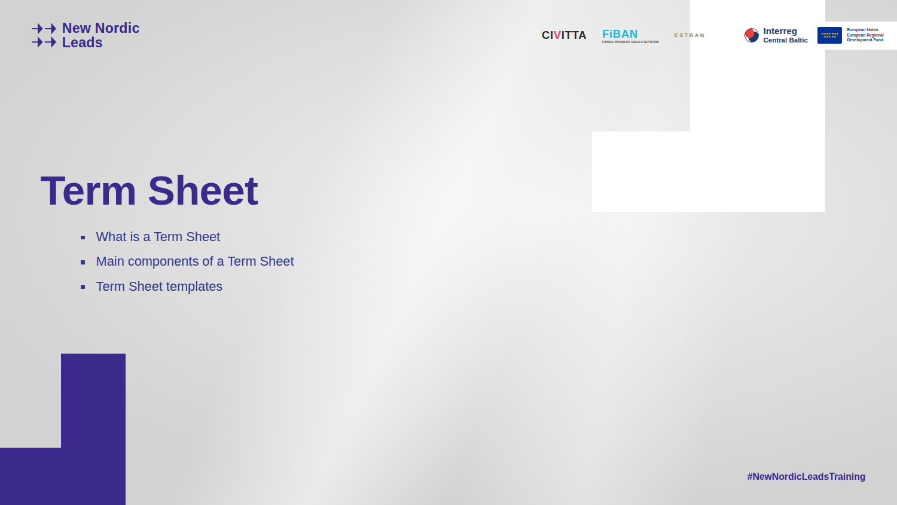New Nordic
Leads
CIVITTA
FiBAN FINNISH BUSINESS ANGELS NETWORK
ESTBAN
InterregCentral Baltic
European Union
European Regional
Development Fund
Term Sheet
What is a Term Sheet
Main components of a Term Sheet
Term Sheet templates
#NewNordicLeadsTraining